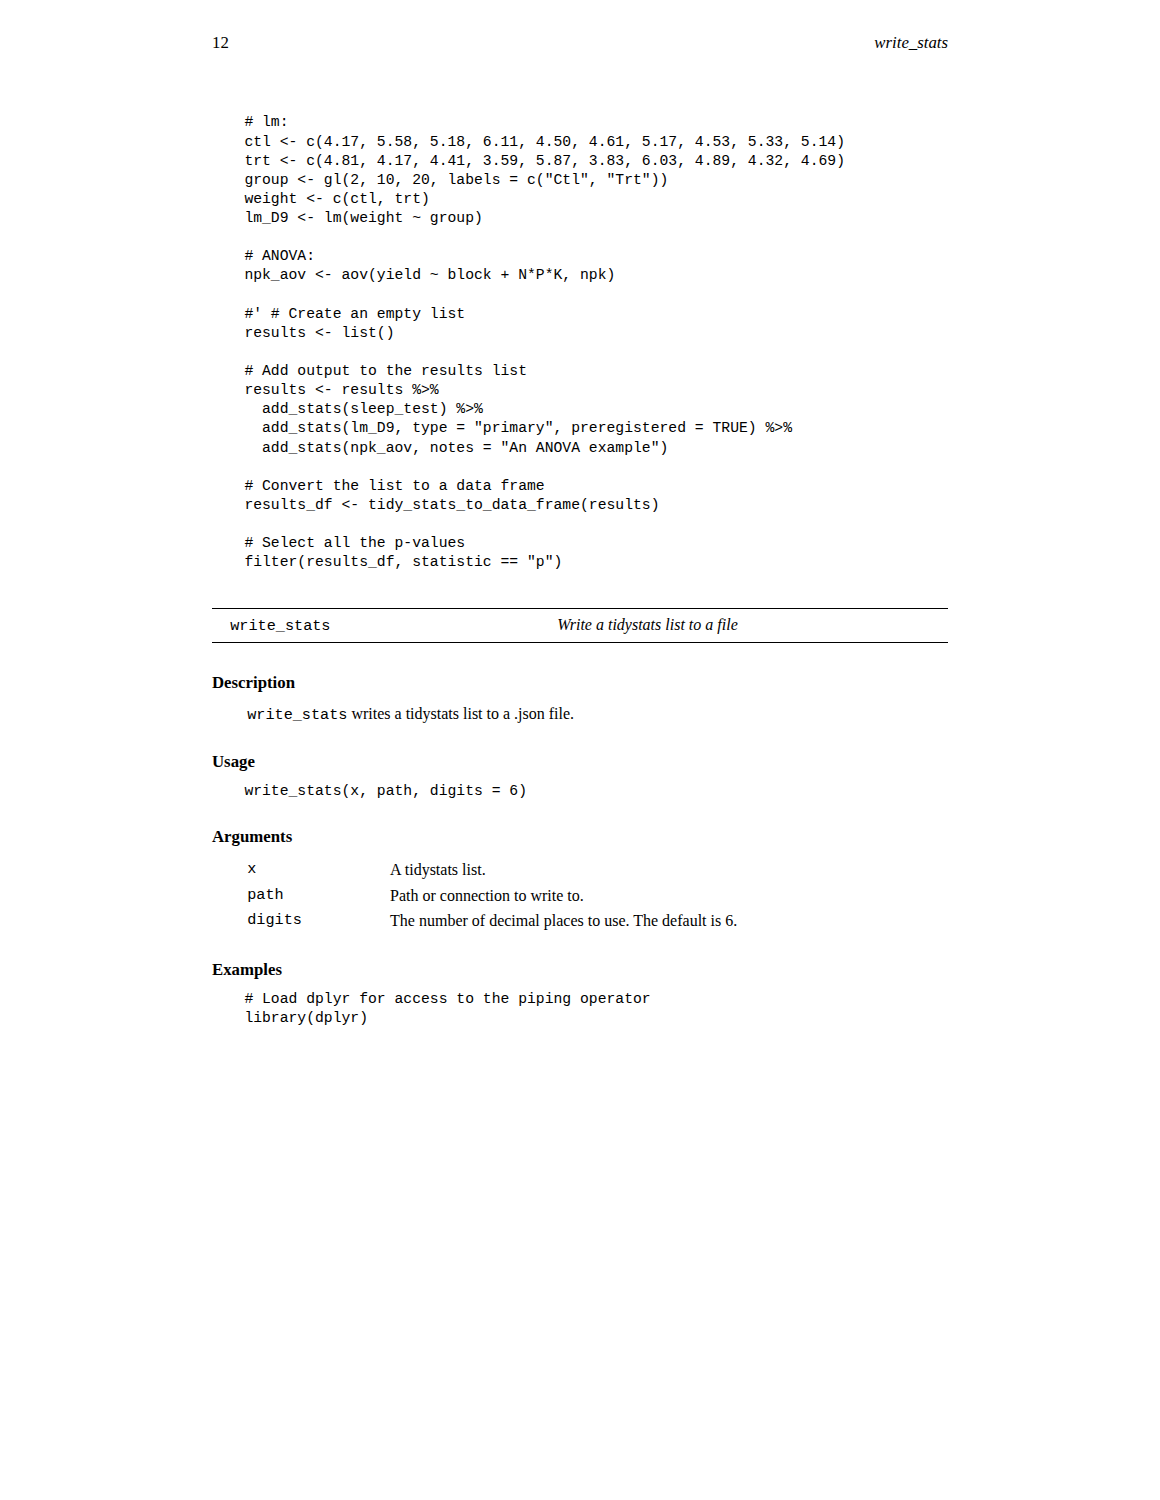12 write_stats
# lm:
ctl <- c(4.17, 5.58, 5.18, 6.11, 4.50, 4.61, 5.17, 4.53, 5.33, 5.14)
trt <- c(4.81, 4.17, 4.41, 3.59, 5.87, 3.83, 6.03, 4.89, 4.32, 4.69)
group <- gl(2, 10, 20, labels = c("Ctl", "Trt"))
weight <- c(ctl, trt)
lm_D9 <- lm(weight ~ group)

# ANOVA:
npk_aov <- aov(yield ~ block + N*P*K, npk)

#' # Create an empty list
results <- list()

# Add output to the results list
results <- results %>%
  add_stats(sleep_test) %>%
  add_stats(lm_D9, type = "primary", preregistered = TRUE) %>%
  add_stats(npk_aov, notes = "An ANOVA example")

# Convert the list to a data frame
results_df <- tidy_stats_to_data_frame(results)

# Select all the p-values
filter(results_df, statistic == "p")
write_stats Write a tidystats list to a file
Description
write_stats writes a tidystats list to a .json file.
Usage
write_stats(x, path, digits = 6)
Arguments
| x | A tidystats list. |
| path | Path or connection to write to. |
| digits | The number of decimal places to use. The default is 6. |
Examples
# Load dplyr for access to the piping operator
library(dplyr)